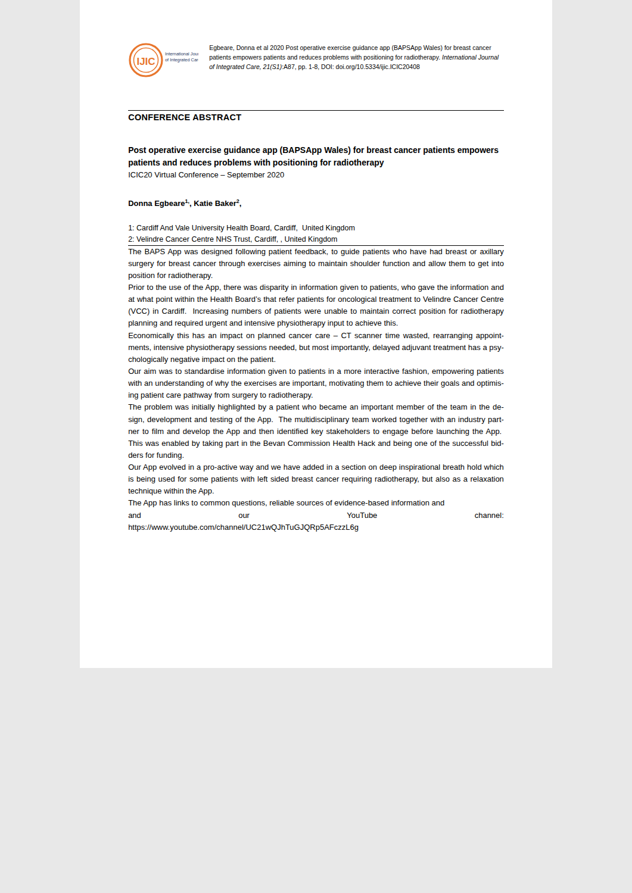IJIC International Journal of Integrated Care
Egbeare, Donna et al 2020 Post operative exercise guidance app (BAPSApp Wales) for breast cancer patients empowers patients and reduces problems with positioning for radiotherapy. International Journal of Integrated Care, 21(S1):A87, pp. 1-8, DOI: doi.org/10.5334/ijic.ICIC20408
CONFERENCE ABSTRACT
Post operative exercise guidance app (BAPSApp Wales) for breast cancer patients empowers patients and reduces problems with positioning for radiotherapy
ICIC20 Virtual Conference – September 2020
Donna Egbeare1,, Katie Baker2,
1: Cardiff And Vale University Health Board, Cardiff, United Kingdom
2: Velindre Cancer Centre NHS Trust, Cardiff, , United Kingdom
The BAPS App was designed following patient feedback, to guide patients who have had breast or axillary surgery for breast cancer through exercises aiming to maintain shoulder function and allow them to get into position for radiotherapy.
Prior to the use of the App, there was disparity in information given to patients, who gave the information and at what point within the Health Board’s that refer patients for oncological treatment to Velindre Cancer Centre (VCC) in Cardiff. Increasing numbers of patients were unable to maintain correct position for radiotherapy planning and required urgent and intensive physiotherapy input to achieve this.
Economically this has an impact on planned cancer care – CT scanner time wasted, rearranging appointments, intensive physiotherapy sessions needed, but most importantly, delayed adjuvant treatment has a psychologically negative impact on the patient.
Our aim was to standardise information given to patients in a more interactive fashion, empowering patients with an understanding of why the exercises are important, motivating them to achieve their goals and optimising patient care pathway from surgery to radiotherapy.
The problem was initially highlighted by a patient who became an important member of the team in the design, development and testing of the App. The multidisciplinary team worked together with an industry partner to film and develop the App and then identified key stakeholders to engage before launching the App. This was enabled by taking part in the Bevan Commission Health Hack and being one of the successful bidders for funding.
Our App evolved in a pro-active way and we have added in a section on deep inspirational breath hold which is being used for some patients with left sided breast cancer requiring radiotherapy, but also as a relaxation technique within the App.
The App has links to common questions, reliable sources of evidence-based information and and our YouTube channel:
https://www.youtube.com/channel/UC21wQJhTuGJQRp5AFczzL6g